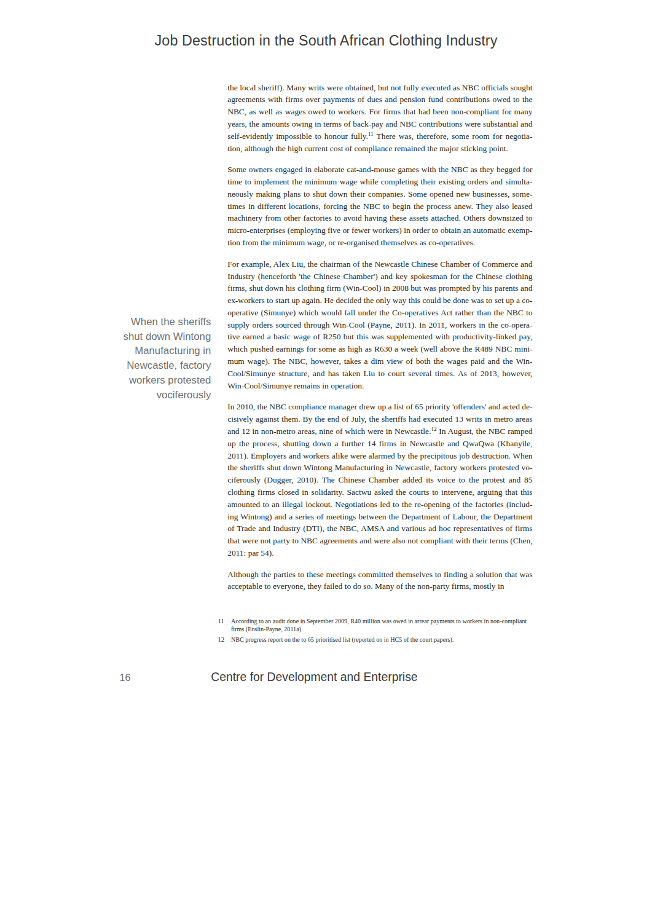Job Destruction in the South African Clothing Industry
When the sheriffs shut down Wintong Manufacturing in Newcastle, factory workers protested vociferously
the local sheriff). Many writs were obtained, but not fully executed as NBC officials sought agreements with firms over payments of dues and pension fund contributions owed to the NBC, as well as wages owed to workers. For firms that had been non-compliant for many years, the amounts owing in terms of back-pay and NBC contributions were substantial and self-evidently impossible to honour fully.11 There was, therefore, some room for negotiation, although the high current cost of compliance remained the major sticking point.
Some owners engaged in elaborate cat-and-mouse games with the NBC as they begged for time to implement the minimum wage while completing their existing orders and simultaneously making plans to shut down their companies. Some opened new businesses, sometimes in different locations, forcing the NBC to begin the process anew. They also leased machinery from other factories to avoid having these assets attached. Others downsized to micro-enterprises (employing five or fewer workers) in order to obtain an automatic exemption from the minimum wage, or re-organised themselves as co-operatives.
For example, Alex Liu, the chairman of the Newcastle Chinese Chamber of Commerce and Industry (henceforth 'the Chinese Chamber') and key spokesman for the Chinese clothing firms, shut down his clothing firm (Win-Cool) in 2008 but was prompted by his parents and ex-workers to start up again. He decided the only way this could be done was to set up a co-operative (Simunye) which would fall under the Co-operatives Act rather than the NBC to supply orders sourced through Win-Cool (Payne, 2011). In 2011, workers in the co-operative earned a basic wage of R250 but this was supplemented with productivity-linked pay, which pushed earnings for some as high as R630 a week (well above the R489 NBC minimum wage). The NBC, however, takes a dim view of both the wages paid and the Win-Cool/Simunye structure, and has taken Liu to court several times. As of 2013, however, Win-Cool/Simunye remains in operation.
In 2010, the NBC compliance manager drew up a list of 65 priority 'offenders' and acted decisively against them. By the end of July, the sheriffs had executed 13 writs in metro areas and 12 in non-metro areas, nine of which were in Newcastle.12 In August, the NBC ramped up the process, shutting down a further 14 firms in Newcastle and QwaQwa (Khanyile, 2011). Employers and workers alike were alarmed by the precipitous job destruction. When the sheriffs shut down Wintong Manufacturing in Newcastle, factory workers protested vociferously (Dugger, 2010). The Chinese Chamber added its voice to the protest and 85 clothing firms closed in solidarity. Sactwu asked the courts to intervene, arguing that this amounted to an illegal lockout. Negotiations led to the re-opening of the factories (including Wintong) and a series of meetings between the Department of Labour, the Department of Trade and Industry (DTI), the NBC, AMSA and various ad hoc representatives of firms that were not party to NBC agreements and were also not compliant with their terms (Chen, 2011: par 54).
Although the parties to these meetings committed themselves to finding a solution that was acceptable to everyone, they failed to do so. Many of the non-party firms, mostly in
11 According to an audit done in September 2009, R40 million was owed in arrear payments to workers in non-compliant firms (Enslin-Payne, 2011a).
12 NBC progress report on the to 65 prioritised list (reported on in HC5 of the court papers).
16
Centre for Development and Enterprise